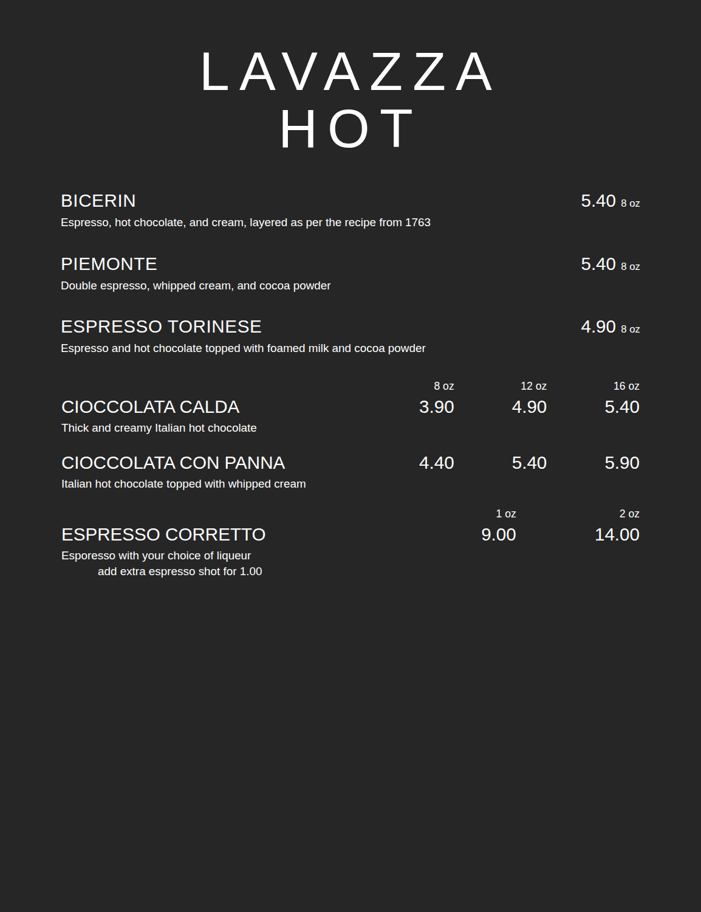LAVAZZAHOT
Bicerin 5.40 8 oz
Espresso, hot chocolate, and cream, layered as per the recipe from 1763
Piemonte 5.40 8 oz
Double espresso, whipped cream, and cocoa powder
Espresso Torinese 4.90 8 oz
Espresso and hot chocolate topped with foamed milk and cocoa powder
| | 8 oz | 12 oz | 16 oz |
| --- | --- | --- | --- |
| Cioccolata Calda | 3.90 | 4.90 | 5.40 |
| Thick and creamy Italian hot chocolate |
| Cioccolata con Panna | 4.40 | 5.40 | 5.90 |
| Italian hot chocolate topped with whipped cream |
| | 1 oz | 2 oz |
| --- | --- | --- |
| Espresso Corretto | 9.00 | 14.00 |
| Esporesso with your choice of liqueur add extra espresso shot for 1.00 |